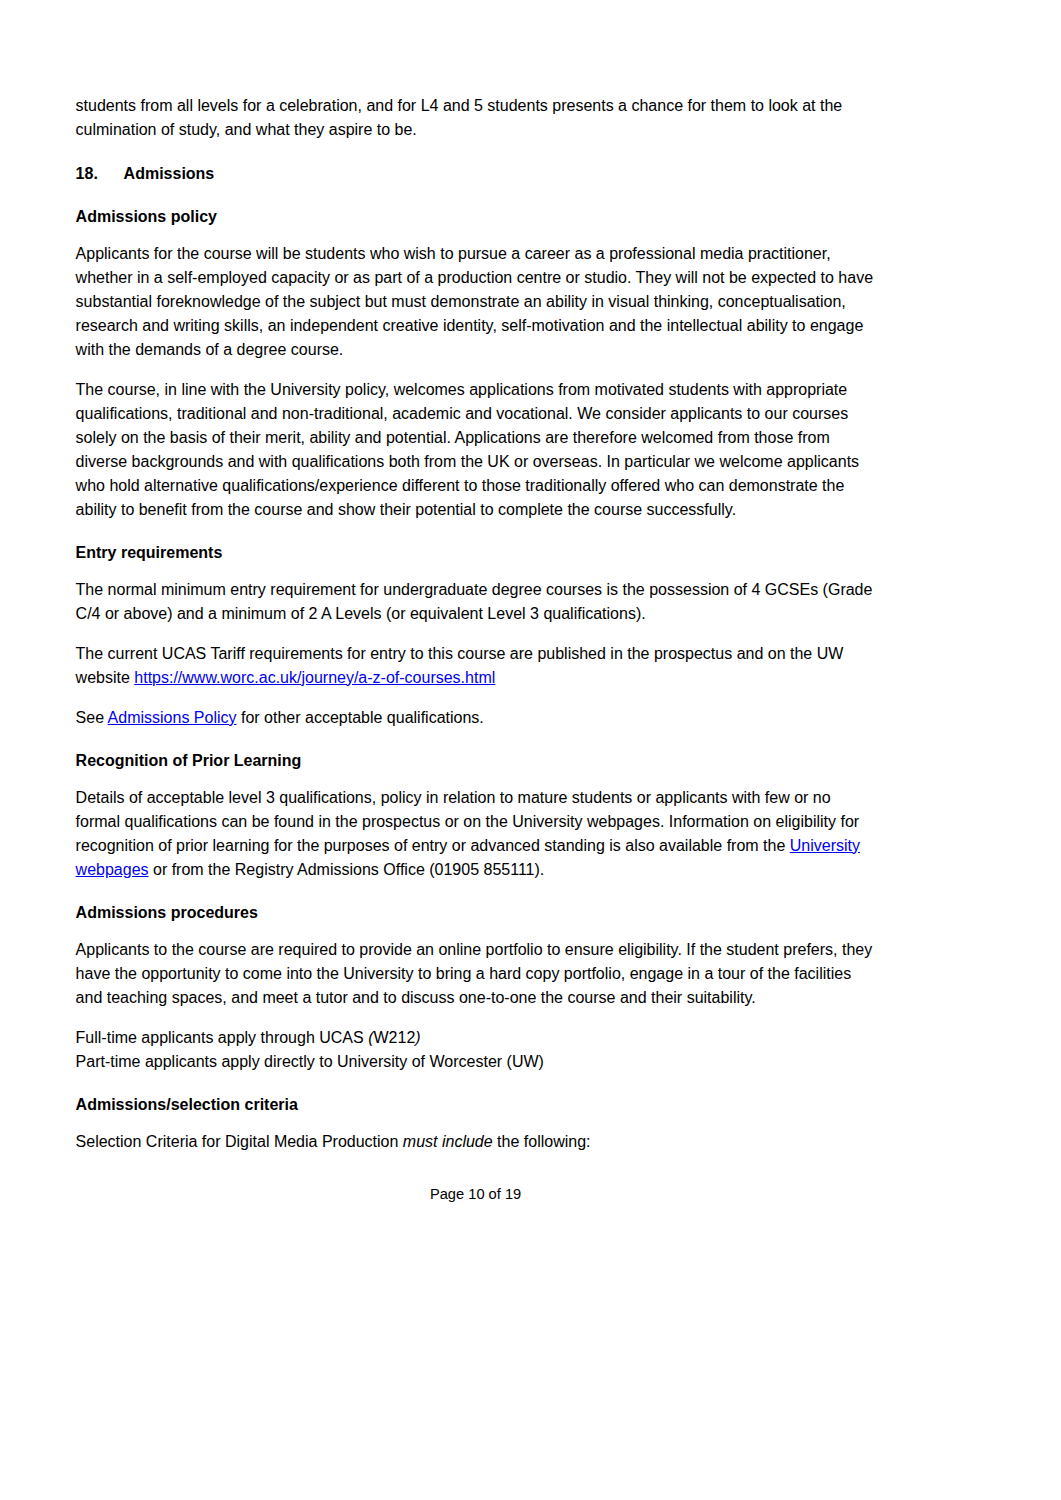students from all levels for a celebration, and for L4 and 5 students presents a chance for them to look at the culmination of study, and what they aspire to be.
18. Admissions
Admissions policy
Applicants for the course will be students who wish to pursue a career as a professional media practitioner, whether in a self-employed capacity or as part of a production centre or studio. They will not be expected to have substantial foreknowledge of the subject but must demonstrate an ability in visual thinking, conceptualisation, research and writing skills, an independent creative identity, self-motivation and the intellectual ability to engage with the demands of a degree course.
The course, in line with the University policy, welcomes applications from motivated students with appropriate qualifications, traditional and non-traditional, academic and vocational. We consider applicants to our courses solely on the basis of their merit, ability and potential. Applications are therefore welcomed from those from diverse backgrounds and with qualifications both from the UK or overseas. In particular we welcome applicants who hold alternative qualifications/experience different to those traditionally offered who can demonstrate the ability to benefit from the course and show their potential to complete the course successfully.
Entry requirements
The normal minimum entry requirement for undergraduate degree courses is the possession of 4 GCSEs (Grade C/4 or above) and a minimum of 2 A Levels (or equivalent Level 3 qualifications).
The current UCAS Tariff requirements for entry to this course are published in the prospectus and on the UW website https://www.worc.ac.uk/journey/a-z-of-courses.html
See Admissions Policy for other acceptable qualifications.
Recognition of Prior Learning
Details of acceptable level 3 qualifications, policy in relation to mature students or applicants with few or no formal qualifications can be found in the prospectus or on the University webpages. Information on eligibility for recognition of prior learning for the purposes of entry or advanced standing is also available from the University webpages or from the Registry Admissions Office (01905 855111).
Admissions procedures
Applicants to the course are required to provide an online portfolio to ensure eligibility. If the student prefers, they have the opportunity to come into the University to bring a hard copy portfolio, engage in a tour of the facilities and teaching spaces, and meet a tutor and to discuss one-to-one the course and their suitability.
Full-time applicants apply through UCAS (W212)
Part-time applicants apply directly to University of Worcester (UW)
Admissions/selection criteria
Selection Criteria for Digital Media Production must include the following:
Page 10 of 19